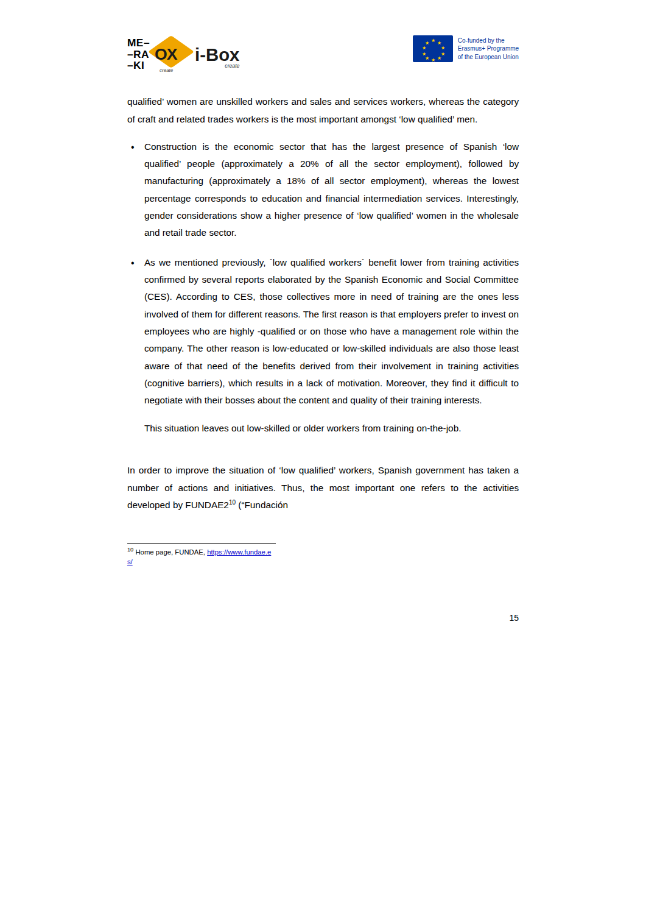ME– –RA –KI
OX
create
i-Box create
★ ★ ★ ★ ★ ★ ★ ★ ★ ★
Co-funded by the
Erasmus+ Programme
of the European Union
qualified’ women are unskilled workers and sales and services workers, whereas the category of craft and related trades workers is the most important amongst ‘low qualified’ men.
Construction is the economic sector that has the largest presence of Spanish ‘low qualified’ people (approximately a 20% of all the sector employment), followed by manufacturing (approximately a 18% of all sector employment), whereas the lowest percentage corresponds to education and financial intermediation services. Interestingly, gender considerations show a higher presence of ‘low qualified’ women in the wholesale and retail trade sector.
As we mentioned previously, ´low qualified workers` benefit lower from training activities confirmed by several reports elaborated by the Spanish Economic and Social Committee (CES). According to CES, those collectives more in need of training are the ones less involved of them for different reasons. The first reason is that employers prefer to invest on employees who are highly -qualified or on those who have a management role within the company. The other reason is low-educated or low-skilled individuals are also those least aware of that need of the benefits derived from their involvement in training activities (cognitive barriers), which results in a lack of motivation. Moreover, they find it difficult to negotiate with their bosses about the content and quality of their training interests.
This situation leaves out low-skilled or older workers from training on-the-job.
In order to improve the situation of ‘low qualified’ workers, Spanish government has taken a number of actions and initiatives. Thus, the most important one refers to the activities developed by FUNDAE210 (“Fundación
10 Home page, FUNDAE, https://www.fundae.es/
15